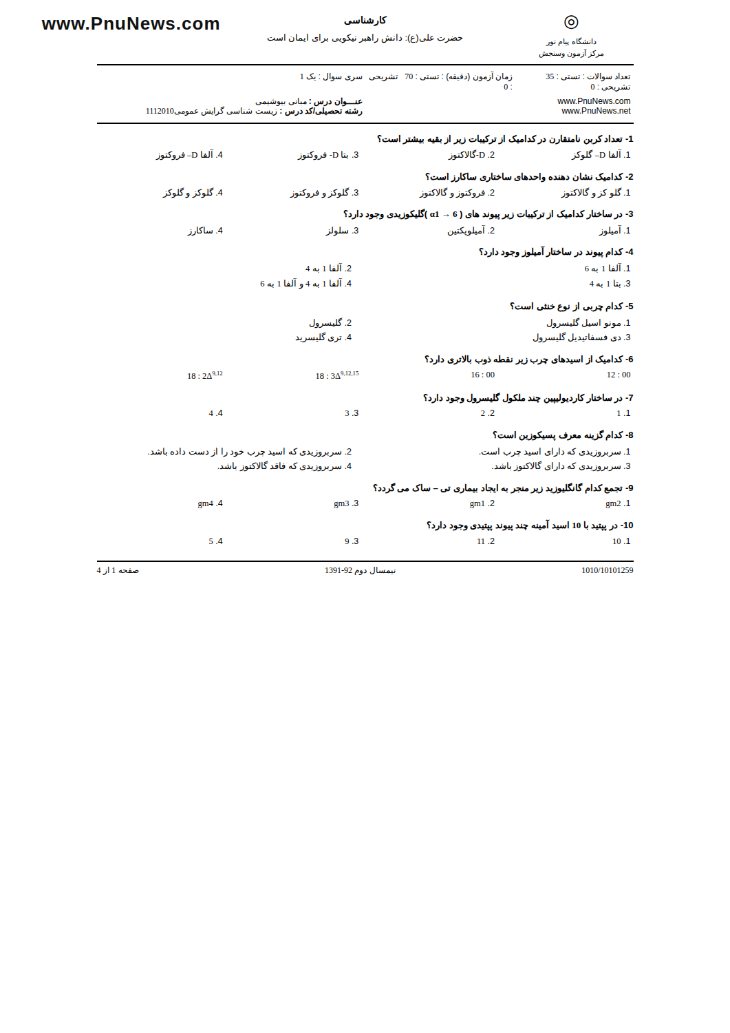◎
دانشگاه پیام نور
مرکز آزمون وسنجش
کارشناسی
حضرت علی(ع): دانش راهبر نیکویی برای ایمان است
www.PnuNews.com
| تعداد سوالات : تستی : 35 تشریحی : 0 | زمان آزمون (دقیقه) : تستی : 70 تشریحی : 0 | سری سوال : یک 1 | |
| www.PnuNews.com www.PnuNews.net | عنـــوان درس : مبانی بیوشیمی رشته تحصیلی/کد درس : زیست شناسی گرایش عمومی 1112010 |
1- تعداد کربن نامتقارن در کدامیک از ترکیبات زیر از بقیه بیشتر است؟
1. آلفا –D گلوکز
2. D-گالاکتوز
3. بتا D- فروکتوز
4. آلفا –D فروکتوز
2- کدامیک نشان دهنده واحدهای ساختاری ساکارز است؟
1. گلو کز و گالاکتوز
2. فروکتوز و گالاکتوز
3. گلوکز و فروکتوز
4. گلوکز و گلوکز
3- در ساختار کدامیک از ترکیبات زیر پیوند های ( α1 → 6 )گلیکوزیدی وجود دارد؟
1. آمیلوز
2. آمیلوپکتین
3. سلولز
4. ساکارز
4- کدام پیوند در ساختار آمیلوز وجود دارد؟
1. آلفا 1 به 6
2. آلفا 1 به 4
3. بتا 1 به 4
4. آلفا 1 به 4 و آلفا 1 به 6
5- کدام چربی از نوع خنثی است؟
1. مونو اسیل گلیسرول
2. گلیسرول
3. دی فسفاتیدیل گلیسرول
4. تری گلیسرید
6- کدامیک از اسیدهای چرب زیر نقطه ذوب بالاتری دارد؟
12 : 00
16 : 00
18 : 3Δ9,12,15
18 : 2Δ9,12
7- در ساختار کاردیولیپین چند ملکول گلیسرول وجود دارد؟
1. 1
2. 2
3. 3
4. 4
8- کدام گزینه معرف پسیکوزین است؟
1. سربروزیدی که دارای اسید چرب است.
2. سربروزیدی که اسید چرب خود را از دست داده باشد.
3. سربروزیدی که دارای گالاکتوز باشد.
4. سربروزیدی که فاقد گالاکتوز باشد.
9- تجمع کدام گانگلیوزید زیر منجر به ایجاد بیماری تی – ساک می گردد؟
1. gm2
2. gm1
3. gm3
4. gm4
10- در پپتید با 10 اسید آمینه چند پیوند پپتیدی وجود دارد؟
1. 10
2. 11
3. 9
4. 5
1010/10101259
نیمسال دوم 1391-92
صفحه 1 از 4